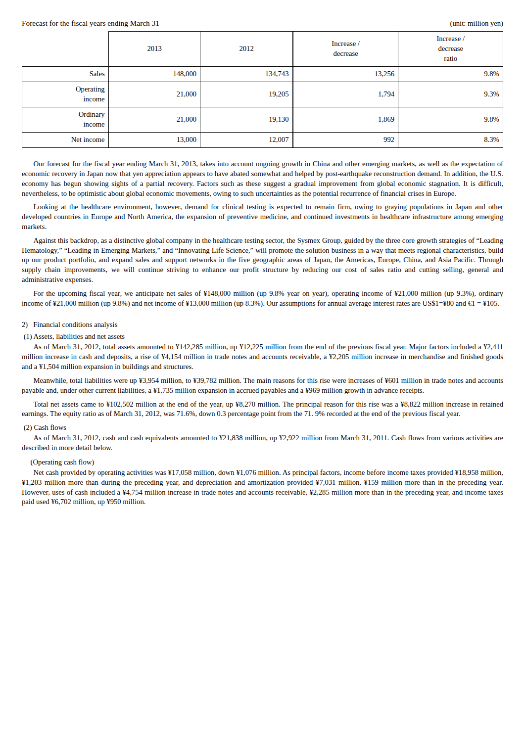Forecast for the fiscal years ending March 31
(unit: million yen)
| | 2013 | 2012 | Increase / decrease | Increase / decrease ratio |
| --- | --- | --- | --- | --- |
| Sales | 148,000 | 134,743 | 13,256 | 9.8% |
| Operating income | 21,000 | 19,205 | 1,794 | 9.3% |
| Ordinary income | 21,000 | 19,130 | 1,869 | 9.8% |
| Net income | 13,000 | 12,007 | 992 | 8.3% |
Our forecast for the fiscal year ending March 31, 2013, takes into account ongoing growth in China and other emerging markets, as well as the expectation of economic recovery in Japan now that yen appreciation appears to have abated somewhat and helped by post-earthquake reconstruction demand. In addition, the U.S. economy has begun showing sights of a partial recovery. Factors such as these suggest a gradual improvement from global economic stagnation. It is difficult, nevertheless, to be optimistic about global economic movements, owing to such uncertainties as the potential recurrence of financial crises in Europe.
Looking at the healthcare environment, however, demand for clinical testing is expected to remain firm, owing to graying populations in Japan and other developed countries in Europe and North America, the expansion of preventive medicine, and continued investments in healthcare infrastructure among emerging markets.
Against this backdrop, as a distinctive global company in the healthcare testing sector, the Sysmex Group, guided by the three core growth strategies of “Leading Hematology,” “Leading in Emerging Markets,” and “Innovating Life Science,” will promote the solution business in a way that meets regional characteristics, build up our product portfolio, and expand sales and support networks in the five geographic areas of Japan, the Americas, Europe, China, and Asia Pacific. Through supply chain improvements, we will continue striving to enhance our profit structure by reducing our cost of sales ratio and cutting selling, general and administrative expenses.
For the upcoming fiscal year, we anticipate net sales of ¥148,000 million (up 9.8% year on year), operating income of ¥21,000 million (up 9.3%), ordinary income of ¥21,000 million (up 9.8%) and net income of ¥13,000 million (up 8.3%). Our assumptions for annual average interest rates are US$1=¥80 and €1 = ¥105.
2) Financial conditions analysis
(1) Assets, liabilities and net assets
As of March 31, 2012, total assets amounted to ¥142,285 million, up ¥12,225 million from the end of the previous fiscal year. Major factors included a ¥2,411 million increase in cash and deposits, a rise of ¥4,154 million in trade notes and accounts receivable, a ¥2,205 million increase in merchandise and finished goods and a ¥1,504 million expansion in buildings and structures.
Meanwhile, total liabilities were up ¥3,954 million, to ¥39,782 million. The main reasons for this rise were increases of ¥601 million in trade notes and accounts payable and, under other current liabilities, a ¥1,735 million expansion in accrued payables and a ¥969 million growth in advance receipts.
Total net assets came to ¥102,502 million at the end of the year, up ¥8,270 million. The principal reason for this rise was a ¥8,822 million increase in retained earnings. The equity ratio as of March 31, 2012, was 71.6%, down 0.3 percentage point from the 71. 9% recorded at the end of the previous fiscal year.
(2) Cash flows
As of March 31, 2012, cash and cash equivalents amounted to ¥21,838 million, up ¥2,922 million from March 31, 2011. Cash flows from various activities are described in more detail below.
(Operating cash flow)
Net cash provided by operating activities was ¥17,058 million, down ¥1,076 million. As principal factors, income before income taxes provided ¥18,958 million, ¥1,203 million more than during the preceding year, and depreciation and amortization provided ¥7,031 million, ¥159 million more than in the preceding year. However, uses of cash included a ¥4,754 million increase in trade notes and accounts receivable, ¥2,285 million more than in the preceding year, and income taxes paid used ¥6,702 million, up ¥950 million.